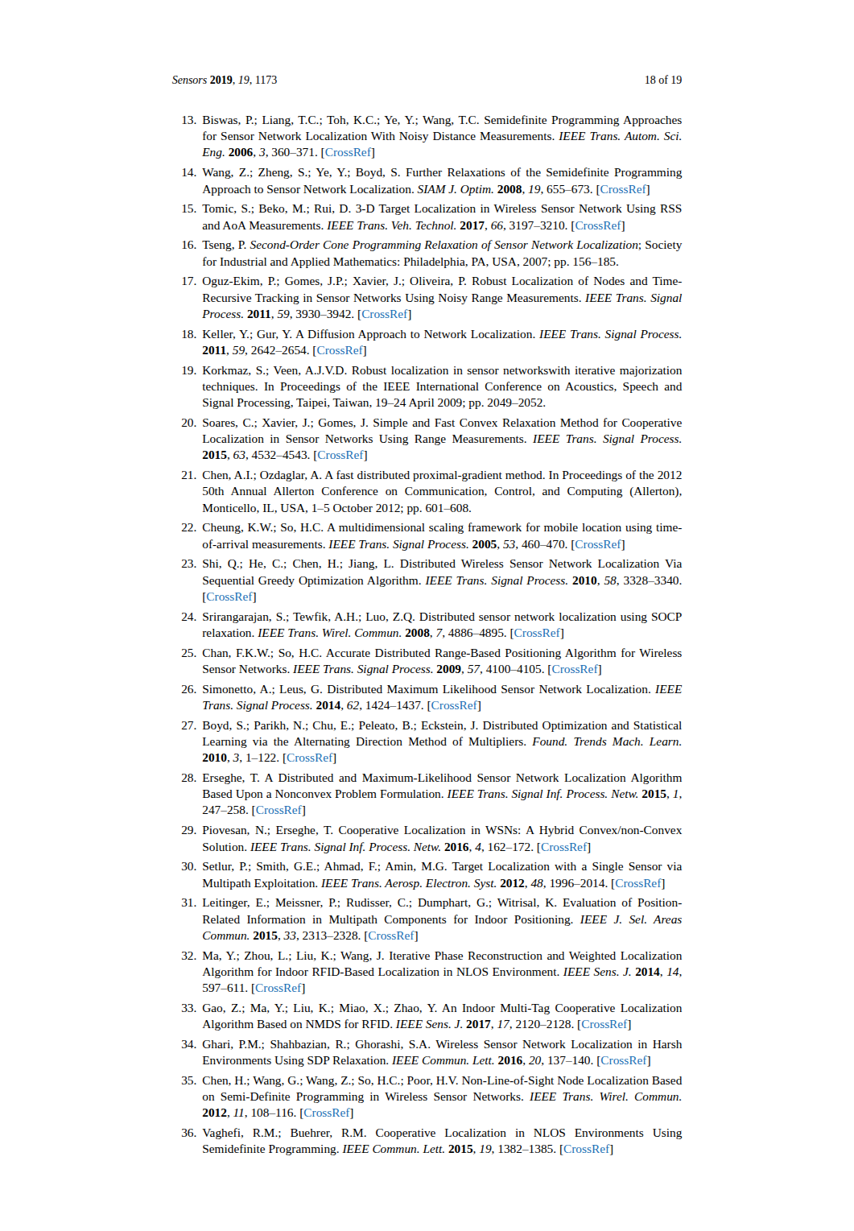Sensors 2019, 19, 1173
18 of 19
Biswas, P.; Liang, T.C.; Toh, K.C.; Ye, Y.; Wang, T.C. Semidefinite Programming Approaches for Sensor Network Localization With Noisy Distance Measurements. IEEE Trans. Autom. Sci. Eng. 2006, 3, 360–371. [CrossRef]
Wang, Z.; Zheng, S.; Ye, Y.; Boyd, S. Further Relaxations of the Semidefinite Programming Approach to Sensor Network Localization. SIAM J. Optim. 2008, 19, 655–673. [CrossRef]
Tomic, S.; Beko, M.; Rui, D. 3-D Target Localization in Wireless Sensor Network Using RSS and AoA Measurements. IEEE Trans. Veh. Technol. 2017, 66, 3197–3210. [CrossRef]
Tseng, P. Second-Order Cone Programming Relaxation of Sensor Network Localization; Society for Industrial and Applied Mathematics: Philadelphia, PA, USA, 2007; pp. 156–185.
Oguz-Ekim, P.; Gomes, J.P.; Xavier, J.; Oliveira, P. Robust Localization of Nodes and Time-Recursive Tracking in Sensor Networks Using Noisy Range Measurements. IEEE Trans. Signal Process. 2011, 59, 3930–3942. [CrossRef]
Keller, Y.; Gur, Y. A Diffusion Approach to Network Localization. IEEE Trans. Signal Process. 2011, 59, 2642–2654. [CrossRef]
Korkmaz, S.; Veen, A.J.V.D. Robust localization in sensor networkswith iterative majorization techniques. In Proceedings of the IEEE International Conference on Acoustics, Speech and Signal Processing, Taipei, Taiwan, 19–24 April 2009; pp. 2049–2052.
Soares, C.; Xavier, J.; Gomes, J. Simple and Fast Convex Relaxation Method for Cooperative Localization in Sensor Networks Using Range Measurements. IEEE Trans. Signal Process. 2015, 63, 4532–4543. [CrossRef]
Chen, A.I.; Ozdaglar, A. A fast distributed proximal-gradient method. In Proceedings of the 2012 50th Annual Allerton Conference on Communication, Control, and Computing (Allerton), Monticello, IL, USA, 1–5 October 2012; pp. 601–608.
Cheung, K.W.; So, H.C. A multidimensional scaling framework for mobile location using time-of-arrival measurements. IEEE Trans. Signal Process. 2005, 53, 460–470. [CrossRef]
Shi, Q.; He, C.; Chen, H.; Jiang, L. Distributed Wireless Sensor Network Localization Via Sequential Greedy Optimization Algorithm. IEEE Trans. Signal Process. 2010, 58, 3328–3340. [CrossRef]
Srirangarajan, S.; Tewfik, A.H.; Luo, Z.Q. Distributed sensor network localization using SOCP relaxation. IEEE Trans. Wirel. Commun. 2008, 7, 4886–4895. [CrossRef]
Chan, F.K.W.; So, H.C. Accurate Distributed Range-Based Positioning Algorithm for Wireless Sensor Networks. IEEE Trans. Signal Process. 2009, 57, 4100–4105. [CrossRef]
Simonetto, A.; Leus, G. Distributed Maximum Likelihood Sensor Network Localization. IEEE Trans. Signal Process. 2014, 62, 1424–1437. [CrossRef]
Boyd, S.; Parikh, N.; Chu, E.; Peleato, B.; Eckstein, J. Distributed Optimization and Statistical Learning via the Alternating Direction Method of Multipliers. Found. Trends Mach. Learn. 2010, 3, 1–122. [CrossRef]
Erseghe, T. A Distributed and Maximum-Likelihood Sensor Network Localization Algorithm Based Upon a Nonconvex Problem Formulation. IEEE Trans. Signal Inf. Process. Netw. 2015, 1, 247–258. [CrossRef]
Piovesan, N.; Erseghe, T. Cooperative Localization in WSNs: A Hybrid Convex/non-Convex Solution. IEEE Trans. Signal Inf. Process. Netw. 2016, 4, 162–172. [CrossRef]
Setlur, P.; Smith, G.E.; Ahmad, F.; Amin, M.G. Target Localization with a Single Sensor via Multipath Exploitation. IEEE Trans. Aerosp. Electron. Syst. 2012, 48, 1996–2014. [CrossRef]
Leitinger, E.; Meissner, P.; Rudisser, C.; Dumphart, G.; Witrisal, K. Evaluation of Position-Related Information in Multipath Components for Indoor Positioning. IEEE J. Sel. Areas Commun. 2015, 33, 2313–2328. [CrossRef]
Ma, Y.; Zhou, L.; Liu, K.; Wang, J. Iterative Phase Reconstruction and Weighted Localization Algorithm for Indoor RFID-Based Localization in NLOS Environment. IEEE Sens. J. 2014, 14, 597–611. [CrossRef]
Gao, Z.; Ma, Y.; Liu, K.; Miao, X.; Zhao, Y. An Indoor Multi-Tag Cooperative Localization Algorithm Based on NMDS for RFID. IEEE Sens. J. 2017, 17, 2120–2128. [CrossRef]
Ghari, P.M.; Shahbazian, R.; Ghorashi, S.A. Wireless Sensor Network Localization in Harsh Environments Using SDP Relaxation. IEEE Commun. Lett. 2016, 20, 137–140. [CrossRef]
Chen, H.; Wang, G.; Wang, Z.; So, H.C.; Poor, H.V. Non-Line-of-Sight Node Localization Based on Semi-Definite Programming in Wireless Sensor Networks. IEEE Trans. Wirel. Commun. 2012, 11, 108–116. [CrossRef]
Vaghefi, R.M.; Buehrer, R.M. Cooperative Localization in NLOS Environments Using Semidefinite Programming. IEEE Commun. Lett. 2015, 19, 1382–1385. [CrossRef]